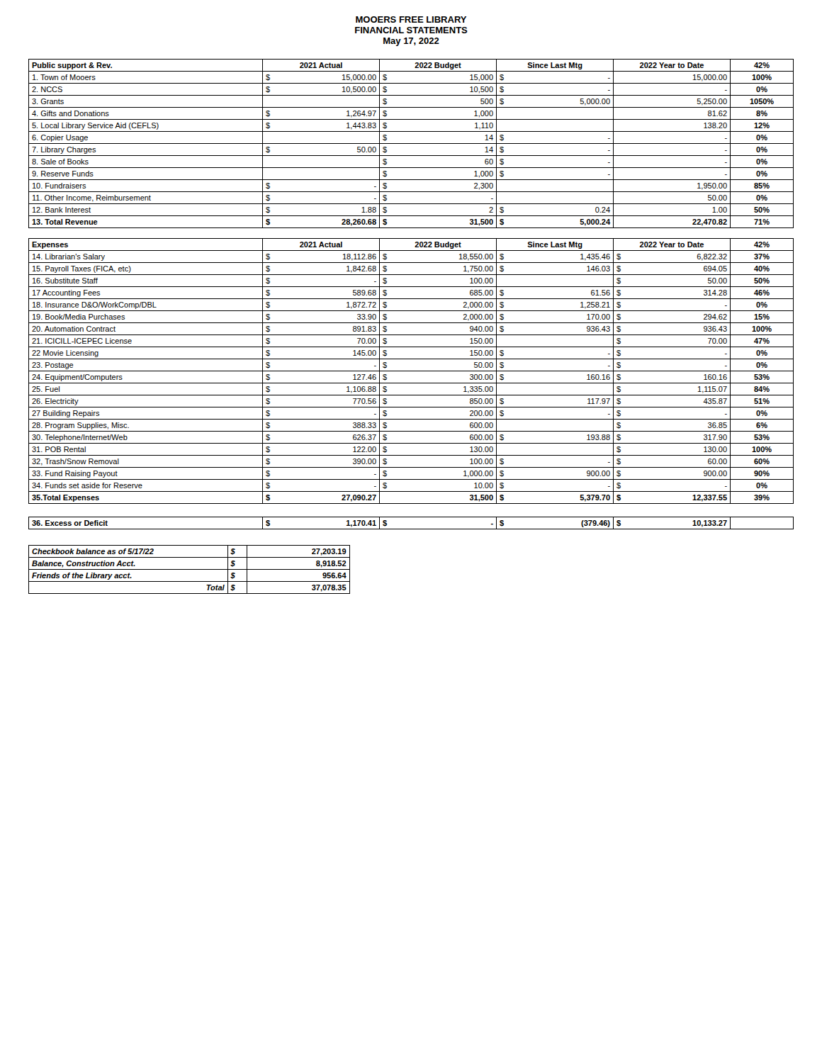MOOERS FREE LIBRARY
FINANCIAL STATEMENTS
May 17, 2022
| Public support & Rev. | 2021 Actual | 2022 Budget | Since Last Mtg | 2022 Year to Date | 42% |
| --- | --- | --- | --- | --- | --- |
| 1. Town of Mooers | $ | 15,000.00 | $ | 15,000 | $ | - | | 15,000.00 | 100% |
| 2. NCCS | $ | 10,500.00 | $ | 10,500 | $ | - | | - | 0% |
| 3. Grants | | | $ | 500 | $ | 5,000.00 | | 5,250.00 | 1050% |
| 4. Gifts and Donations | $ | 1,264.97 | $ | 1,000 | | | | 81.62 | 8% |
| 5. Local Library Service Aid (CEFLS) | $ | 1,443.83 | $ | 1,110 | | | | 138.20 | 12% |
| 6. Copier Usage | | | $ | 14 | $ | - | | - | 0% |
| 7. Library Charges | $ | 50.00 | $ | 14 | $ | - | | - | 0% |
| 8. Sale of Books | | | $ | 60 | $ | - | | - | 0% |
| 9. Reserve Funds | | | $ | 1,000 | $ | - | | - | 0% |
| 10. Fundraisers | $ | - | $ | 2,300 | | | | 1,950.00 | 85% |
| 11. Other Income, Reimbursement | $ | - | $ | - | | | | 50.00 | 0% |
| 12. Bank Interest | $ | 1.88 | $ | 2 | $ | 0.24 | | 1.00 | 50% |
| 13. Total Revenue | $ | 28,260.68 | $ | 31,500 | $ | 5,000.24 | | 22,470.82 | 71% |
| Expenses | 2021 Actual | 2022 Budget | Since Last Mtg | 2022 Year to Date | 42% |
| 14. Librarian's Salary | $ | 18,112.86 | $ | 18,550.00 | $ | 1,435.46 | $ | 6,822.32 | 37% |
| 15. Payroll Taxes (FICA, etc) | $ | 1,842.68 | $ | 1,750.00 | $ | 146.03 | $ | 694.05 | 40% |
| 16. Substitute Staff | $ | - | $ | 100.00 | | | $ | 50.00 | 50% |
| 17 Accounting Fees | $ | 589.68 | $ | 685.00 | $ | 61.56 | $ | 314.28 | 46% |
| 18. Insurance D&O/WorkComp/DBL | $ | 1,872.72 | $ | 2,000.00 | $ | 1,258.21 | $ | - | 0% |
| 19. Book/Media Purchases | $ | 33.90 | $ | 2,000.00 | $ | 170.00 | $ | 294.62 | 15% |
| 20. Automation Contract | $ | 891.83 | $ | 940.00 | $ | 936.43 | $ | 936.43 | 100% |
| 21. ICICILL-ICEPEC License | $ | 70.00 | $ | 150.00 | | | $ | 70.00 | 47% |
| 22 Movie Licensing | $ | 145.00 | $ | 150.00 | $ | - | $ | - | 0% |
| 23. Postage | $ | - | $ | 50.00 | $ | - | $ | - | 0% |
| 24. Equipment/Computers | $ | 127.46 | $ | 300.00 | $ | 160.16 | $ | 160.16 | 53% |
| 25. Fuel | $ | 1,106.88 | $ | 1,335.00 | | | $ | 1,115.07 | 84% |
| 26. Electricity | $ | 770.56 | $ | 850.00 | $ | 117.97 | $ | 435.87 | 51% |
| 27 Building Repairs | $ | - | $ | 200.00 | $ | - | $ | - | 0% |
| 28. Program Supplies, Misc. | $ | 388.33 | $ | 600.00 | | | $ | 36.85 | 6% |
| 30. Telephone/Internet/Web | $ | 626.37 | $ | 600.00 | $ | 193.88 | $ | 317.90 | 53% |
| 31. POB Rental | $ | 122.00 | $ | 130.00 | | | $ | 130.00 | 100% |
| 32, Trash/Snow Removal | $ | 390.00 | $ | 100.00 | $ | - | $ | 60.00 | 60% |
| 33. Fund Raising Payout | $ | - | $ | 1,000.00 | $ | 900.00 | $ | 900.00 | 90% |
| 34. Funds set aside for Reserve | $ | - | $ | 10.00 | $ | - | $ | - | 0% |
| 35.Total Expenses | $ | 27,090.27 | | 31,500 | $ | 5,379.70 | $ | 12,337.55 | 39% |
| 36. Excess or Deficit | $ | 1,170.41 | $ | - | $ | (379.46) | $ | 10,133.27 | |
| Checkbook balance as of 5/17/22 | $ | 27,203.19 |
| Balance, Construction Acct. | $ | 8,918.52 |
| Friends of the Library acct. | $ | 956.64 |
| Total | $ | 37,078.35 |